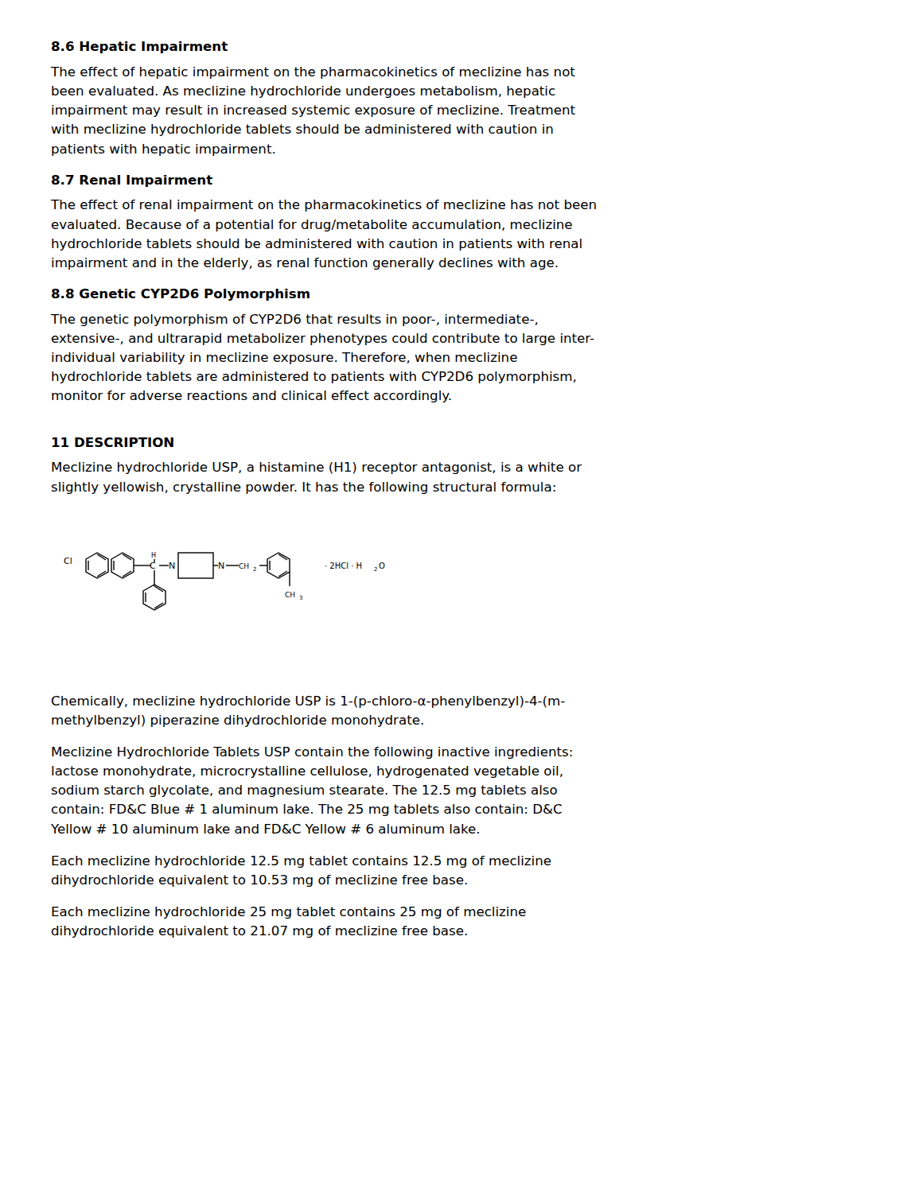8.6 Hepatic Impairment
The effect of hepatic impairment on the pharmacokinetics of meclizine has not been evaluated. As meclizine hydrochloride undergoes metabolism, hepatic impairment may result in increased systemic exposure of meclizine. Treatment with meclizine hydrochloride tablets should be administered with caution in patients with hepatic impairment.
8.7 Renal Impairment
The effect of renal impairment on the pharmacokinetics of meclizine has not been evaluated. Because of a potential for drug/metabolite accumulation, meclizine hydrochloride tablets should be administered with caution in patients with renal impairment and in the elderly, as renal function generally declines with age.
8.8 Genetic CYP2D6 Polymorphism
The genetic polymorphism of CYP2D6 that results in poor-, intermediate-, extensive-, and ultrarapid metabolizer phenotypes could contribute to large inter-individual variability in meclizine exposure. Therefore, when meclizine hydrochloride tablets are administered to patients with CYP2D6 polymorphism, monitor for adverse reactions and clinical effect accordingly.
11 DESCRIPTION
Meclizine hydrochloride USP, a histamine (H1) receptor antagonist, is a white or slightly yellowish, crystalline powder. It has the following structural formula:
Chemically, meclizine hydrochloride USP is 1-(p-chloro-α-phenylbenzyl)-4-(m-methylbenzyl) piperazine dihydrochloride monohydrate.
Meclizine Hydrochloride Tablets USP contain the following inactive ingredients: lactose monohydrate, microcrystalline cellulose, hydrogenated vegetable oil, sodium starch glycolate, and magnesium stearate. The 12.5 mg tablets also contain: FD&C Blue # 1 aluminum lake. The 25 mg tablets also contain: D&C Yellow # 10 aluminum lake and FD&C Yellow # 6 aluminum lake.
Each meclizine hydrochloride 12.5 mg tablet contains 12.5 mg of meclizine dihydrochloride equivalent to 10.53 mg of meclizine free base.
Each meclizine hydrochloride 25 mg tablet contains 25 mg of meclizine dihydrochloride equivalent to 21.07 mg of meclizine free base.